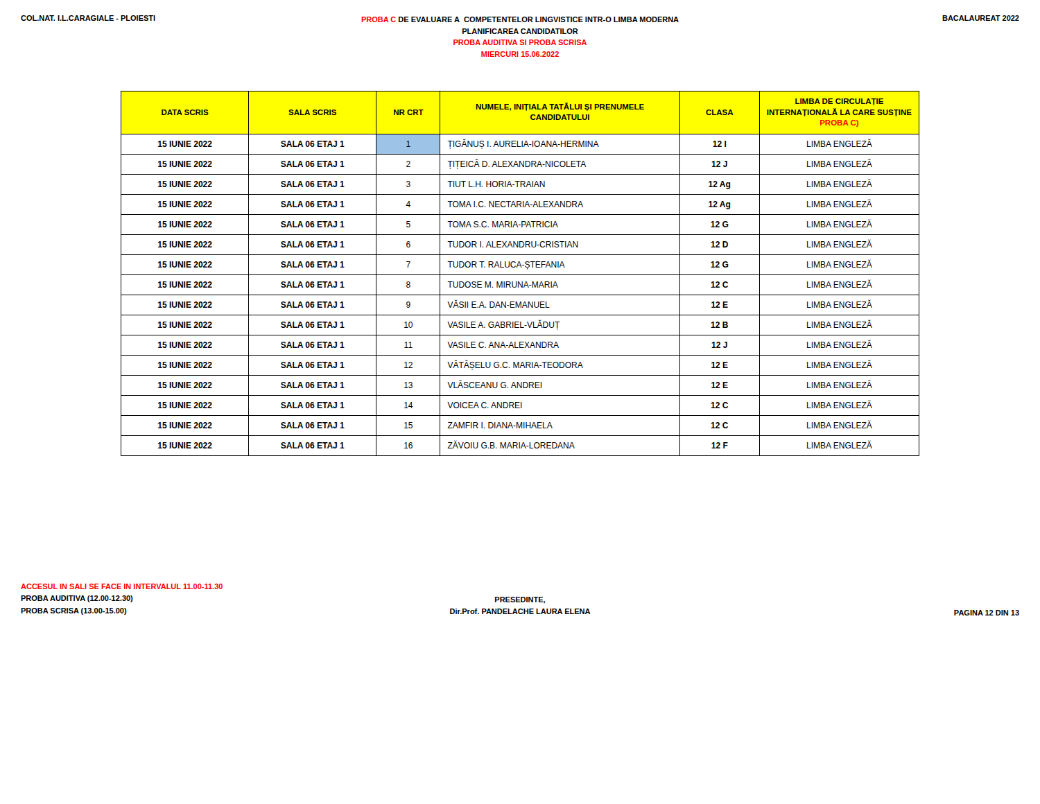COL.NAT. I.L.CARAGIALE - PLOIESTI
PROBA C DE EVALUARE A COMPETENTELOR LINGVISTICE INTR-O LIMBA MODERNA
PLANIFICAREA CANDIDATILOR
PROBA AUDITIVA SI PROBA SCRISA
MIERCURI 15.06.2022
BACALAUREAT 2022
| DATA SCRIS | SALA SCRIS | NR CRT | NUMELE, INIȚIALA TATĂLUI ȘI PRENUMELE CANDIDATULUI | CLASA | LIMBA DE CIRCULAȚIE INTERNAȚIONALĂ LA CARE SUSȚINE PROBA C) |
| --- | --- | --- | --- | --- | --- |
| 15 IUNIE 2022 | SALA 06 ETAJ 1 | 1 | ȚIGĂNUȘ I. AURELIA-IOANA-HERMINA | 12 I | LIMBA ENGLEZĂ |
| 15 IUNIE 2022 | SALA 06 ETAJ 1 | 2 | ȚIȚEICĂ D. ALEXANDRA-NICOLETA | 12 J | LIMBA ENGLEZĂ |
| 15 IUNIE 2022 | SALA 06 ETAJ 1 | 3 | TIUT L.H. HORIA-TRAIAN | 12 Ag | LIMBA ENGLEZĂ |
| 15 IUNIE 2022 | SALA 06 ETAJ 1 | 4 | TOMA I.C. NECTARIA-ALEXANDRA | 12 Ag | LIMBA ENGLEZĂ |
| 15 IUNIE 2022 | SALA 06 ETAJ 1 | 5 | TOMA S.C. MARIA-PATRICIA | 12 G | LIMBA ENGLEZĂ |
| 15 IUNIE 2022 | SALA 06 ETAJ 1 | 6 | TUDOR I. ALEXANDRU-CRISTIAN | 12 D | LIMBA ENGLEZĂ |
| 15 IUNIE 2022 | SALA 06 ETAJ 1 | 7 | TUDOR T. RALUCA-ȘTEFANIA | 12 G | LIMBA ENGLEZĂ |
| 15 IUNIE 2022 | SALA 06 ETAJ 1 | 8 | TUDOSE M. MIRUNA-MARIA | 12 C | LIMBA ENGLEZĂ |
| 15 IUNIE 2022 | SALA 06 ETAJ 1 | 9 | VĂSII E.A. DAN-EMANUEL | 12 E | LIMBA ENGLEZĂ |
| 15 IUNIE 2022 | SALA 06 ETAJ 1 | 10 | VASILE A. GABRIEL-VLĂDUȚ | 12 B | LIMBA ENGLEZĂ |
| 15 IUNIE 2022 | SALA 06 ETAJ 1 | 11 | VASILE C. ANA-ALEXANDRA | 12 J | LIMBA ENGLEZĂ |
| 15 IUNIE 2022 | SALA 06 ETAJ 1 | 12 | VĂTĂȘELU G.C. MARIA-TEODORA | 12 E | LIMBA ENGLEZĂ |
| 15 IUNIE 2022 | SALA 06 ETAJ 1 | 13 | VLĂSCEANU G. ANDREI | 12 E | LIMBA ENGLEZĂ |
| 15 IUNIE 2022 | SALA 06 ETAJ 1 | 14 | VOICEA C. ANDREI | 12 C | LIMBA ENGLEZĂ |
| 15 IUNIE 2022 | SALA 06 ETAJ 1 | 15 | ZAMFIR I. DIANA-MIHAELA | 12 C | LIMBA ENGLEZĂ |
| 15 IUNIE 2022 | SALA 06 ETAJ 1 | 16 | ZĂVOIU G.B. MARIA-LOREDANA | 12 F | LIMBA ENGLEZĂ |
ACCESUL IN SALI SE FACE IN INTERVALUL 11.00-11.30
PROBA AUDITIVA (12.00-12.30)
PROBA SCRISA (13.00-15.00)
PRESEDINTE,
Dir.Prof. PANDELACHE LAURA ELENA
PAGINA 12 DIN 13